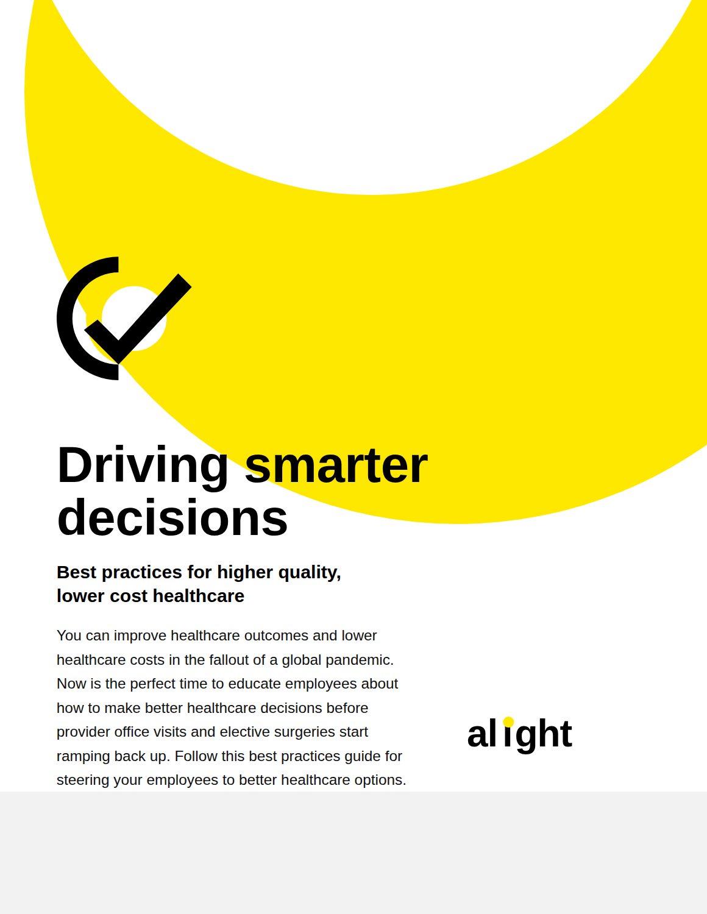Driving smarter
decisions
Best practices for higher quality,
lower cost healthcare
You can improve healthcare outcomes and lower healthcare costs in the fallout of a global pandemic. Now is the perfect time to educate employees about how to make better healthcare decisions before provider office visits and elective surgeries start ramping back up. Follow this best practices guide for steering your employees to better healthcare options.
alight al i ght